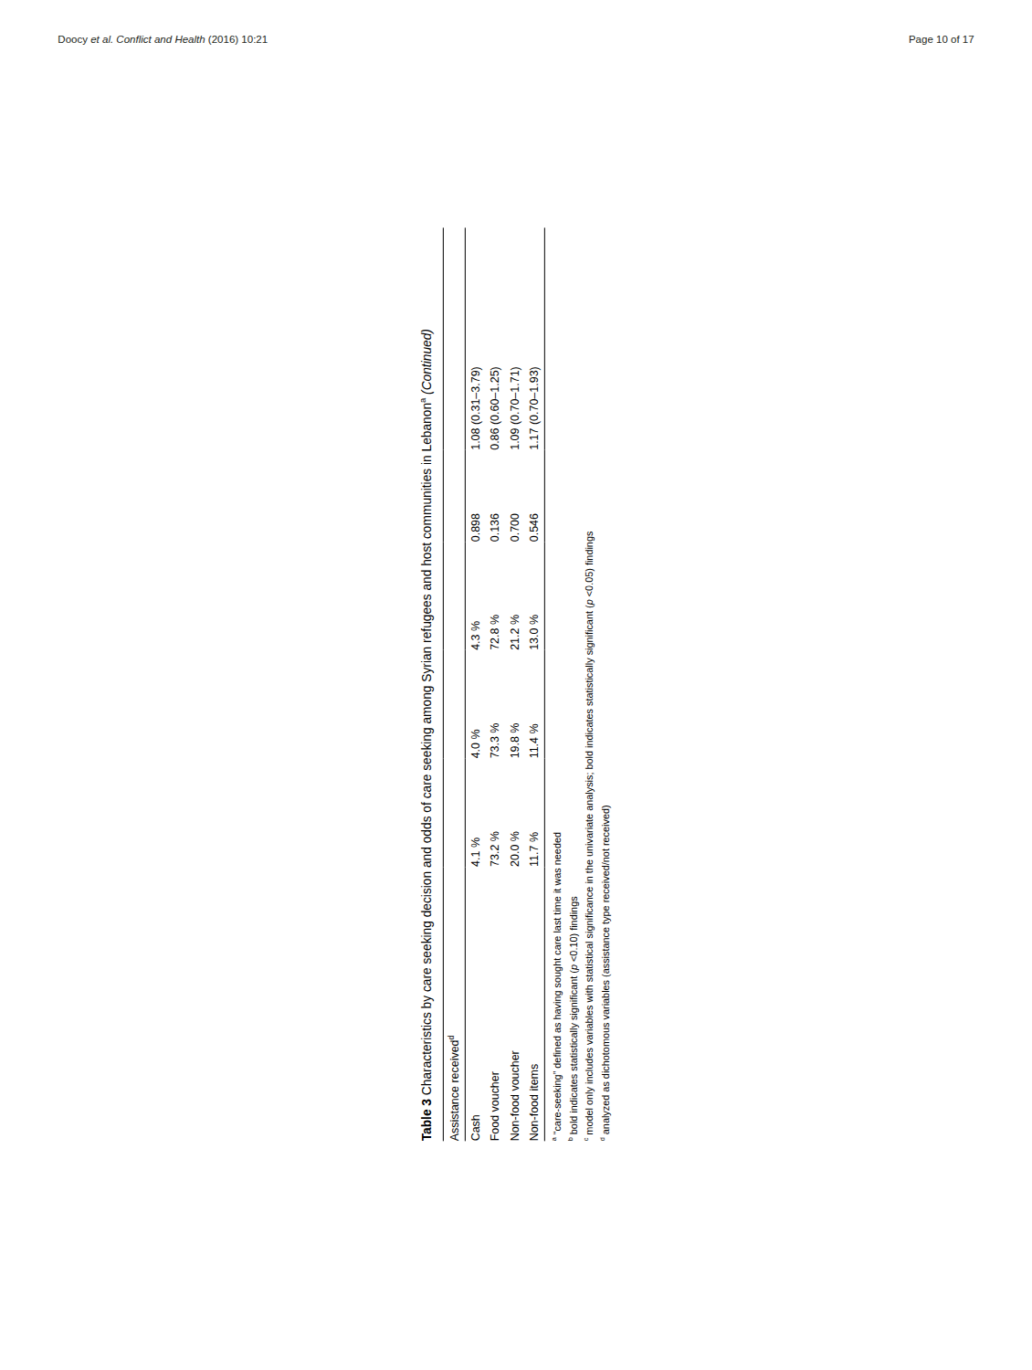Doocy et al. Conflict and Health (2016) 10:21
Page 10 of 17
Table 3 Characteristics by care seeking decision and odds of care seeking among Syrian refugees and host communities in Lebanon a (Continued)
| Assistance received d | | | | | |
| --- | --- | --- | --- | --- | --- |
| Cash | 4.1 % | 4.0 % | 4.3 % | 0.898 | 1.08 (0.31–3.79) |
| Food voucher | 73.2 % | 73.3 % | 72.8 % | 0.136 | 0.86 (0.60–1.25) |
| Non-food voucher | 20.0 % | 19.8 % | 21.2 % | 0.700 | 1.09 (0.70–1.71) |
| Non-food items | 11.7 % | 11.4 % | 13.0 % | 0.546 | 1.17 (0.70–1.93) |
a “care-seeking” defined as having sought care last time it was needed
b bold indicates statistically significant (p <0.10) findings
c model only includes variables with statistical significance in the univariate analysis; bold indicates statistically significant (p <0.05) findings
d analyzed as dichotomous variables (assistance type received/not received)